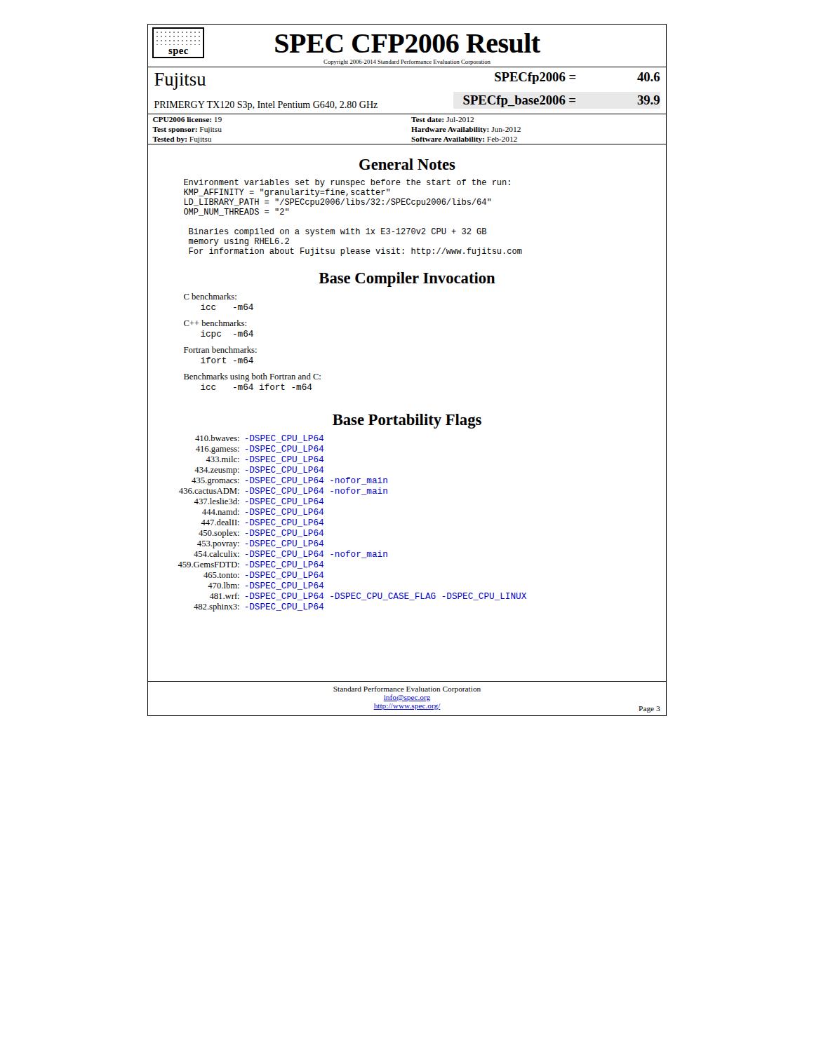spec
SPEC CFP2006 Result
Copyright 2006-2014 Standard Performance Evaluation Corporation
Fujitsu
| SPECfp2006 = | 40.6 |
PRIMERGY TX120 S3p, Intel Pentium G640, 2.80 GHz
| SPECfp_base2006 = | 39.9 |
| CPU2006 license: 19 | Test date: Jul-2012 |
| Test sponsor: Fujitsu | Hardware Availability: Jun-2012 |
| Tested by: Fujitsu | Software Availability: Feb-2012 |
General Notes
Environment variables set by runspec before the start of the run:
KMP_AFFINITY = "granularity=fine,scatter"
LD_LIBRARY_PATH = "/SPECcpu2006/libs/32:/SPECcpu2006/libs/64"
OMP_NUM_THREADS = "2"

 Binaries compiled on a system with 1x E3-1270v2 CPU + 32 GB
 memory using RHEL6.2
 For information about Fujitsu please visit: http://www.fujitsu.com
Base Compiler Invocation
C benchmarks: icc -m64
C++ benchmarks: icpc -m64
Fortran benchmarks: ifort -m64
Benchmarks using both Fortran and C: icc -m64 ifort -m64
Base Portability Flags
| 410.bwaves: | -DSPEC_CPU_LP64 |
| 416.gamess: | -DSPEC_CPU_LP64 |
| 433.milc: | -DSPEC_CPU_LP64 |
| 434.zeusmp: | -DSPEC_CPU_LP64 |
| 435.gromacs: | -DSPEC_CPU_LP64 -nofor_main |
| 436.cactusADM: | -DSPEC_CPU_LP64 -nofor_main |
| 437.leslie3d: | -DSPEC_CPU_LP64 |
| 444.namd: | -DSPEC_CPU_LP64 |
| 447.dealII: | -DSPEC_CPU_LP64 |
| 450.soplex: | -DSPEC_CPU_LP64 |
| 453.povray: | -DSPEC_CPU_LP64 |
| 454.calculix: | -DSPEC_CPU_LP64 -nofor_main |
| 459.GemsFDTD: | -DSPEC_CPU_LP64 |
| 465.tonto: | -DSPEC_CPU_LP64 |
| 470.lbm: | -DSPEC_CPU_LP64 |
| 481.wrf: | -DSPEC_CPU_LP64 -DSPEC_CPU_CASE_FLAG -DSPEC_CPU_LINUX |
| 482.sphinx3: | -DSPEC_CPU_LP64 |
Standard Performance Evaluation Corporation
info@spec.org
http://www.spec.org/
Page 3